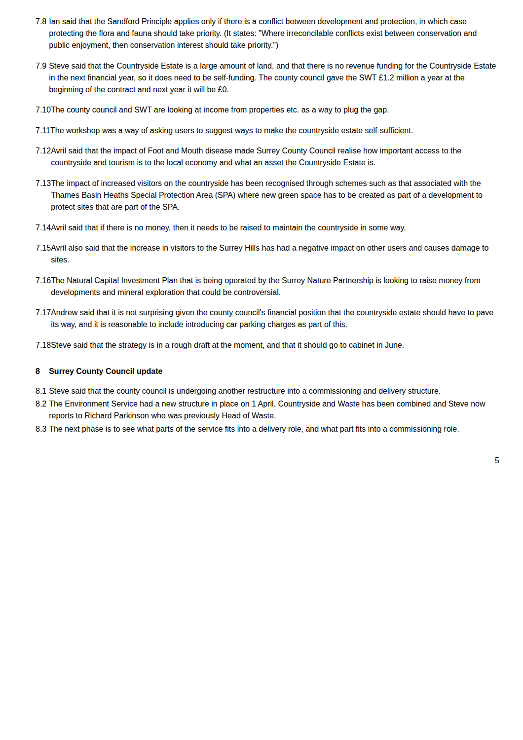7.8
Ian said that the Sandford Principle applies only if there is a conflict between development and protection, in which case protecting the flora and fauna should take priority. (It states: "Where irreconcilable conflicts exist between conservation and public enjoyment, then conservation interest should take priority.")
7.9
Steve said that the Countryside Estate is a large amount of land, and that there is no revenue funding for the Countryside Estate in the next financial year, so it does need to be self-funding. The county council gave the SWT £1.2 million a year at the beginning of the contract and next year it will be £0.
7.10
The county council and SWT are looking at income from properties etc. as a way to plug the gap.
7.11
The workshop was a way of asking users to suggest ways to make the countryside estate self-sufficient.
7.12
Avril said that the impact of Foot and Mouth disease made Surrey County Council realise how important access to the countryside and tourism is to the local economy and what an asset the Countryside Estate is.
7.13
The impact of increased visitors on the countryside has been recognised through schemes such as that associated with the Thames Basin Heaths Special Protection Area (SPA) where new green space has to be created as part of a development to protect sites that are part of the SPA.
7.14
Avril said that if there is no money, then it needs to be raised to maintain the countryside in some way.
7.15
Avril also said that the increase in visitors to the Surrey Hills has had a negative impact on other users and causes damage to sites.
7.16
The Natural Capital Investment Plan that is being operated by the Surrey Nature Partnership is looking to raise money from developments and mineral exploration that could be controversial.
7.17
Andrew said that it is not surprising given the county council's financial position that the countryside estate should have to pave its way, and it is reasonable to include introducing car parking charges as part of this.
7.18
Steve said that the strategy is in a rough draft at the moment, and that it should go to cabinet in June.
8
Surrey County Council update
8.1
Steve said that the county council is undergoing another restructure into a commissioning and delivery structure.
8.2
The Environment Service had a new structure in place on 1 April. Countryside and Waste has been combined and Steve now reports to Richard Parkinson who was previously Head of Waste.
8.3
The next phase is to see what parts of the service fits into a delivery role, and what part fits into a commissioning role.
5